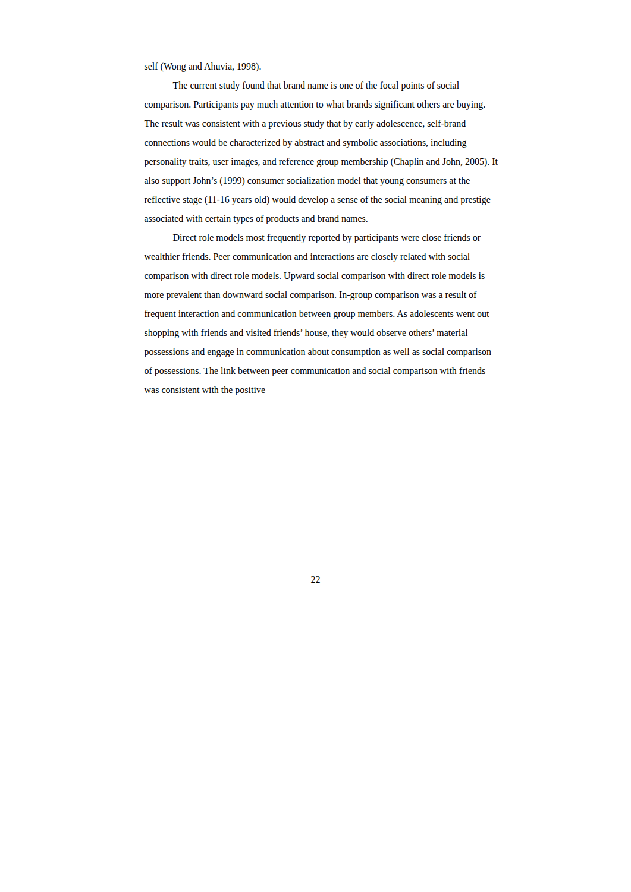self (Wong and Ahuvia, 1998).
The current study found that brand name is one of the focal points of social comparison. Participants pay much attention to what brands significant others are buying. The result was consistent with a previous study that by early adolescence, self-brand connections would be characterized by abstract and symbolic associations, including personality traits, user images, and reference group membership (Chaplin and John, 2005). It also support John’s (1999) consumer socialization model that young consumers at the reflective stage (11-16 years old) would develop a sense of the social meaning and prestige associated with certain types of products and brand names.
Direct role models most frequently reported by participants were close friends or wealthier friends. Peer communication and interactions are closely related with social comparison with direct role models. Upward social comparison with direct role models is more prevalent than downward social comparison. In-group comparison was a result of frequent interaction and communication between group members. As adolescents went out shopping with friends and visited friends’ house, they would observe others’ material possessions and engage in communication about consumption as well as social comparison of possessions. The link between peer communication and social comparison with friends was consistent with the positive
22